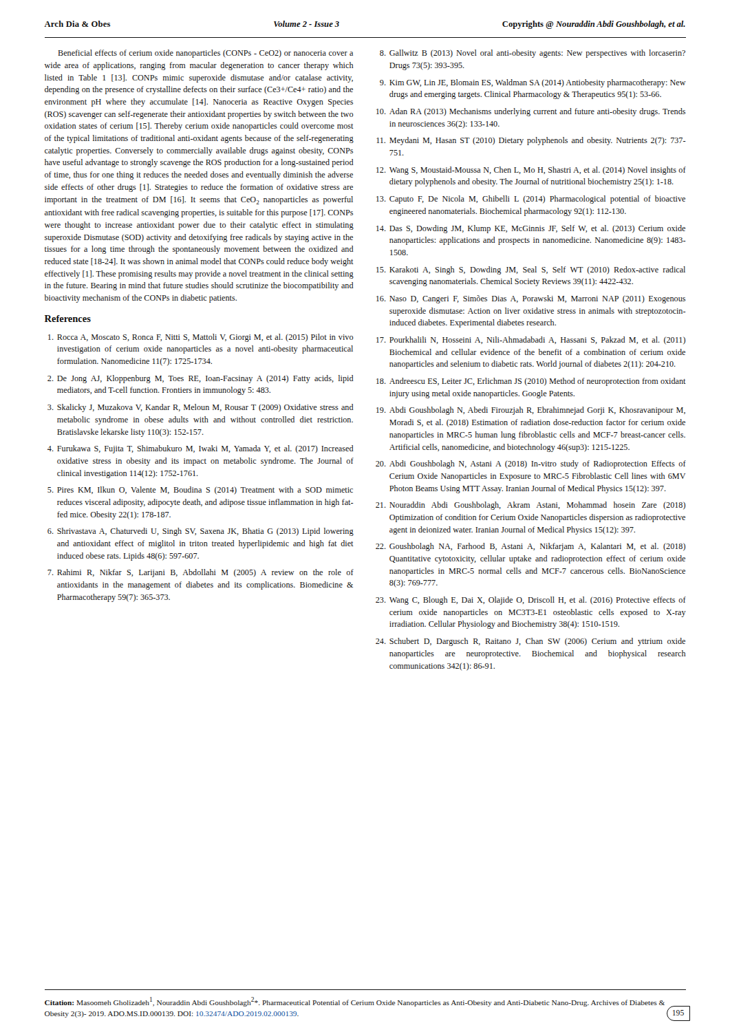Arch Dia & Obes
Volume 2 - Issue 3
Copyrights @ Nouraddin Abdi Goushbolagh, et al.
Beneficial effects of cerium oxide nanoparticles (CONPs - CeO2) or nanoceria cover a wide area of applications, ranging from macular degeneration to cancer therapy which listed in Table 1 [13]. CONPs mimic superoxide dismutase and/or catalase activity, depending on the presence of crystalline defects on their surface (Ce3+/Ce4+ ratio) and the environment pH where they accumulate [14]. Nanoceria as Reactive Oxygen Species (ROS) scavenger can self-regenerate their antioxidant properties by switch between the two oxidation states of cerium [15]. Thereby cerium oxide nanoparticles could overcome most of the typical limitations of traditional anti-oxidant agents because of the self-regenerating catalytic properties. Conversely to commercially available drugs against obesity, CONPs have useful advantage to strongly scavenge the ROS production for a long-sustained period of time, thus for one thing it reduces the needed doses and eventually diminish the adverse side effects of other drugs [1]. Strategies to reduce the formation of oxidative stress are important in the treatment of DM [16]. It seems that CeO2 nanoparticles as powerful antioxidant with free radical scavenging properties, is suitable for this purpose [17]. CONPs were thought to increase antioxidant power due to their catalytic effect in stimulating superoxide Dismutase (SOD) activity and detoxifying free radicals by staying active in the tissues for a long time through the spontaneously movement between the oxidized and reduced state [18-24]. It was shown in animal model that CONPs could reduce body weight effectively [1]. These promising results may provide a novel treatment in the clinical setting in the future. Bearing in mind that future studies should scrutinize the biocompatibility and bioactivity mechanism of the CONPs in diabetic patients.
References
Rocca A, Moscato S, Ronca F, Nitti S, Mattoli V, Giorgi M, et al. (2015) Pilot in vivo investigation of cerium oxide nanoparticles as a novel anti-obesity pharmaceutical formulation. Nanomedicine 11(7): 1725-1734.
De Jong AJ, Kloppenburg M, Toes RE, Ioan-Facsinay A (2014) Fatty acids, lipid mediators, and T-cell function. Frontiers in immunology 5: 483.
Skalicky J, Muzakova V, Kandar R, Meloun M, Rousar T (2009) Oxidative stress and metabolic syndrome in obese adults with and without controlled diet restriction. Bratislavske lekarske listy 110(3): 152-157.
Furukawa S, Fujita T, Shimabukuro M, Iwaki M, Yamada Y, et al. (2017) Increased oxidative stress in obesity and its impact on metabolic syndrome. The Journal of clinical investigation 114(12): 1752-1761.
Pires KM, Ilkun O, Valente M, Boudina S (2014) Treatment with a SOD mimetic reduces visceral adiposity, adipocyte death, and adipose tissue inflammation in high fat-fed mice. Obesity 22(1): 178-187.
Shrivastava A, Chaturvedi U, Singh SV, Saxena JK, Bhatia G (2013) Lipid lowering and antioxidant effect of miglitol in triton treated hyperlipidemic and high fat diet induced obese rats. Lipids 48(6): 597-607.
Rahimi R, Nikfar S, Larijani B, Abdollahi M (2005) A review on the role of antioxidants in the management of diabetes and its complications. Biomedicine & Pharmacotherapy 59(7): 365-373.
Gallwitz B (2013) Novel oral anti-obesity agents: New perspectives with lorcaserin? Drugs 73(5): 393-395.
Kim GW, Lin JE, Blomain ES, Waldman SA (2014) Antiobesity pharmacotherapy: New drugs and emerging targets. Clinical Pharmacology & Therapeutics 95(1): 53-66.
Adan RA (2013) Mechanisms underlying current and future anti-obesity drugs. Trends in neurosciences 36(2): 133-140.
Meydani M, Hasan ST (2010) Dietary polyphenols and obesity. Nutrients 2(7): 737-751.
Wang S, Moustaid-Moussa N, Chen L, Mo H, Shastri A, et al. (2014) Novel insights of dietary polyphenols and obesity. The Journal of nutritional biochemistry 25(1): 1-18.
Caputo F, De Nicola M, Ghibelli L (2014) Pharmacological potential of bioactive engineered nanomaterials. Biochemical pharmacology 92(1): 112-130.
Das S, Dowding JM, Klump KE, McGinnis JF, Self W, et al. (2013) Cerium oxide nanoparticles: applications and prospects in nanomedicine. Nanomedicine 8(9): 1483-1508.
Karakoti A, Singh S, Dowding JM, Seal S, Self WT (2010) Redox-active radical scavenging nanomaterials. Chemical Society Reviews 39(11): 4422-432.
Naso D, Cangeri F, Simões Dias A, Porawski M, Marroni NAP (2011) Exogenous superoxide dismutase: Action on liver oxidative stress in animals with streptozotocin-induced diabetes. Experimental diabetes research.
Pourkhalili N, Hosseini A, Nili-Ahmadabadi A, Hassani S, Pakzad M, et al. (2011) Biochemical and cellular evidence of the benefit of a combination of cerium oxide nanoparticles and selenium to diabetic rats. World journal of diabetes 2(11): 204-210.
Andreescu ES, Leiter JC, Erlichman JS (2010) Method of neuroprotection from oxidant injury using metal oxide nanoparticles. Google Patents.
Abdi Goushbolagh N, Abedi Firouzjah R, Ebrahimnejad Gorji K, Khosravanipour M, Moradi S, et al. (2018) Estimation of radiation dose-reduction factor for cerium oxide nanoparticles in MRC-5 human lung fibroblastic cells and MCF-7 breast-cancer cells. Artificial cells, nanomedicine, and biotechnology 46(sup3): 1215-1225.
Abdi Goushbolagh N, Astani A (2018) In-vitro study of Radioprotection Effects of Cerium Oxide Nanoparticles in Exposure to MRC-5 Fibroblastic Cell lines with 6MV Photon Beams Using MTT Assay. Iranian Journal of Medical Physics 15(12): 397.
Nouraddin Abdi Goushbolagh, Akram Astani, Mohammad hosein Zare (2018) Optimization of condition for Cerium Oxide Nanoparticles dispersion as radioprotective agent in deionized water. Iranian Journal of Medical Physics 15(12): 397.
Goushbolagh NA, Farhood B, Astani A, Nikfarjam A, Kalantari M, et al. (2018) Quantitative cytotoxicity, cellular uptake and radioprotection effect of cerium oxide nanoparticles in MRC-5 normal cells and MCF-7 cancerous cells. BioNanoScience 8(3): 769-777.
Wang C, Blough E, Dai X, Olajide O, Driscoll H, et al. (2016) Protective effects of cerium oxide nanoparticles on MC3T3-E1 osteoblastic cells exposed to X-ray irradiation. Cellular Physiology and Biochemistry 38(4): 1510-1519.
Schubert D, Dargusch R, Raitano J, Chan SW (2006) Cerium and yttrium oxide nanoparticles are neuroprotective. Biochemical and biophysical research communications 342(1): 86-91.
Citation: Masoomeh Gholizadeh1, Nouraddin Abdi Goushbolagh2*. Pharmaceutical Potential of Cerium Oxide Nanoparticles as Anti-Obesity and Anti-Diabetic Nano-Drug. Archives of Diabetes & Obesity 2(3)- 2019. ADO.MS.ID.000139. DOI: 10.32474/ADO.2019.02.000139.
195